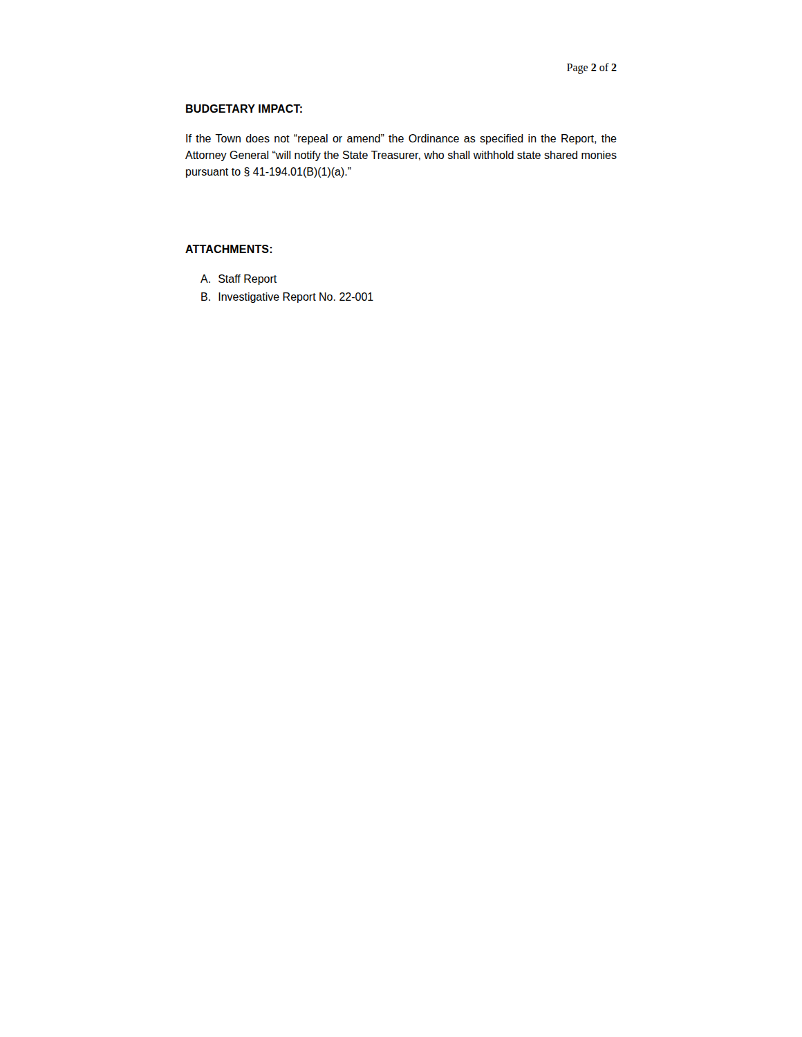Page 2 of 2
BUDGETARY IMPACT:
If the Town does not “repeal or amend” the Ordinance as specified in the Report, the Attorney General “will notify the State Treasurer, who shall withhold state shared monies pursuant to § 41-194.01(B)(1)(a).”
ATTACHMENTS:
Staff Report
Investigative Report No. 22-001